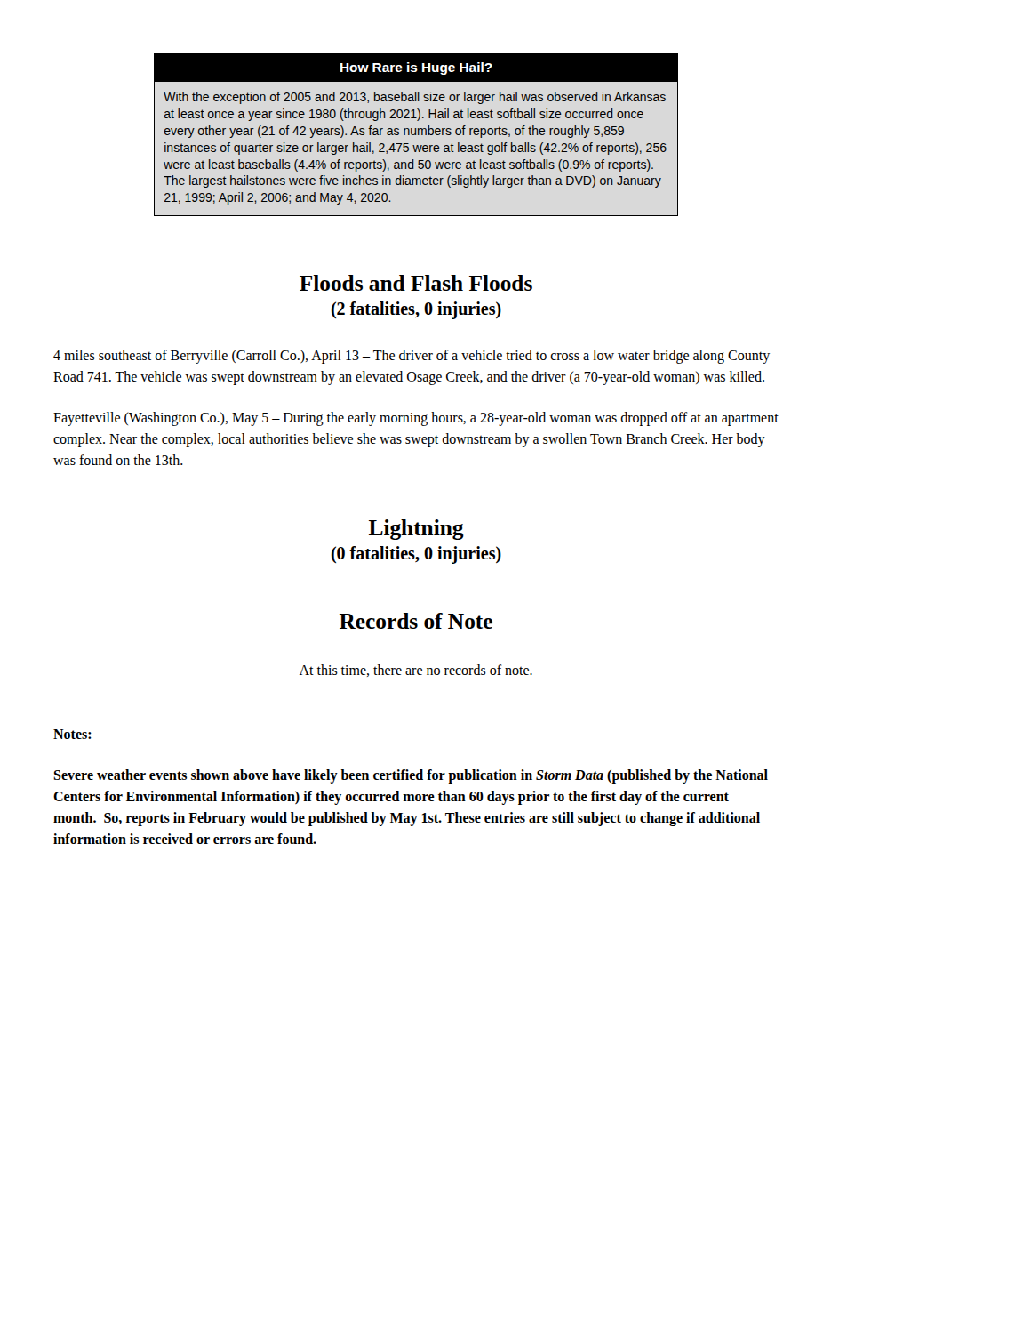How Rare is Huge Hail?
With the exception of 2005 and 2013, baseball size or larger hail was observed in Arkansas at least once a year since 1980 (through 2021). Hail at least softball size occurred once every other year (21 of 42 years). As far as numbers of reports, of the roughly 5,859 instances of quarter size or larger hail, 2,475 were at least golf balls (42.2% of reports), 256 were at least baseballs (4.4% of reports), and 50 were at least softballs (0.9% of reports). The largest hailstones were five inches in diameter (slightly larger than a DVD) on January 21, 1999; April 2, 2006; and May 4, 2020.
Floods and Flash Floods(2 fatalities, 0 injuries)
4 miles southeast of Berryville (Carroll Co.), April 13 – The driver of a vehicle tried to cross a low water bridge along County Road 741. The vehicle was swept downstream by an elevated Osage Creek, and the driver (a 70-year-old woman) was killed.
Fayetteville (Washington Co.), May 5 – During the early morning hours, a 28-year-old woman was dropped off at an apartment complex. Near the complex, local authorities believe she was swept downstream by a swollen Town Branch Creek. Her body was found on the 13th.
Lightning(0 fatalities, 0 injuries)
Records of Note
At this time, there are no records of note.
Notes:
Severe weather events shown above have likely been certified for publication in Storm Data (published by the National Centers for Environmental Information) if they occurred more than 60 days prior to the first day of the current month. So, reports in February would be published by May 1st. These entries are still subject to change if additional information is received or errors are found.